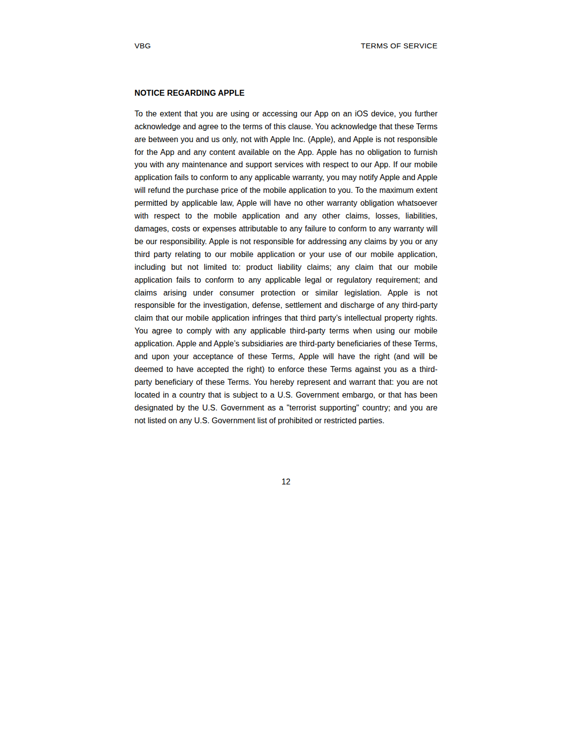VBG TERMS OF SERVICE
NOTICE REGARDING APPLE
To the extent that you are using or accessing our App on an iOS device, you further acknowledge and agree to the terms of this clause. You acknowledge that these Terms are between you and us only, not with Apple Inc. (Apple), and Apple is not responsible for the App and any content available on the App. Apple has no obligation to furnish you with any maintenance and support services with respect to our App. If our mobile application fails to conform to any applicable warranty, you may notify Apple and Apple will refund the purchase price of the mobile application to you. To the maximum extent permitted by applicable law, Apple will have no other warranty obligation whatsoever with respect to the mobile application and any other claims, losses, liabilities, damages, costs or expenses attributable to any failure to conform to any warranty will be our responsibility. Apple is not responsible for addressing any claims by you or any third party relating to our mobile application or your use of our mobile application, including but not limited to: product liability claims; any claim that our mobile application fails to conform to any applicable legal or regulatory requirement; and claims arising under consumer protection or similar legislation. Apple is not responsible for the investigation, defense, settlement and discharge of any third-party claim that our mobile application infringes that third party’s intellectual property rights. You agree to comply with any applicable third-party terms when using our mobile application. Apple and Apple’s subsidiaries are third-party beneficiaries of these Terms, and upon your acceptance of these Terms, Apple will have the right (and will be deemed to have accepted the right) to enforce these Terms against you as a third-party beneficiary of these Terms. You hereby represent and warrant that: you are not located in a country that is subject to a U.S. Government embargo, or that has been designated by the U.S. Government as a "terrorist supporting" country; and you are not listed on any U.S. Government list of prohibited or restricted parties.
12